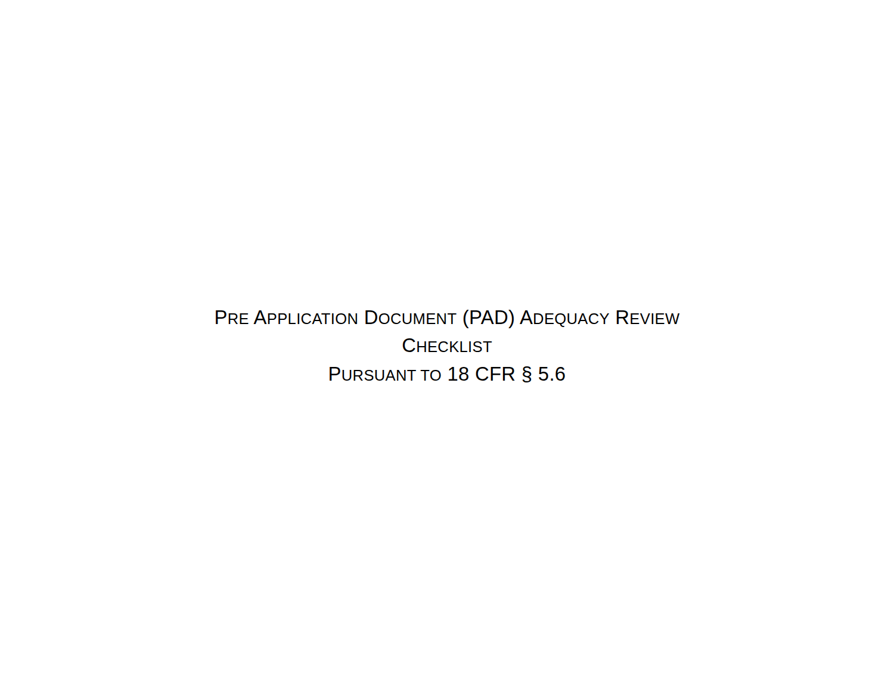Pre Application Document (PAD) Adequacy Review Checklist Pursuant to 18 CFR § 5.6